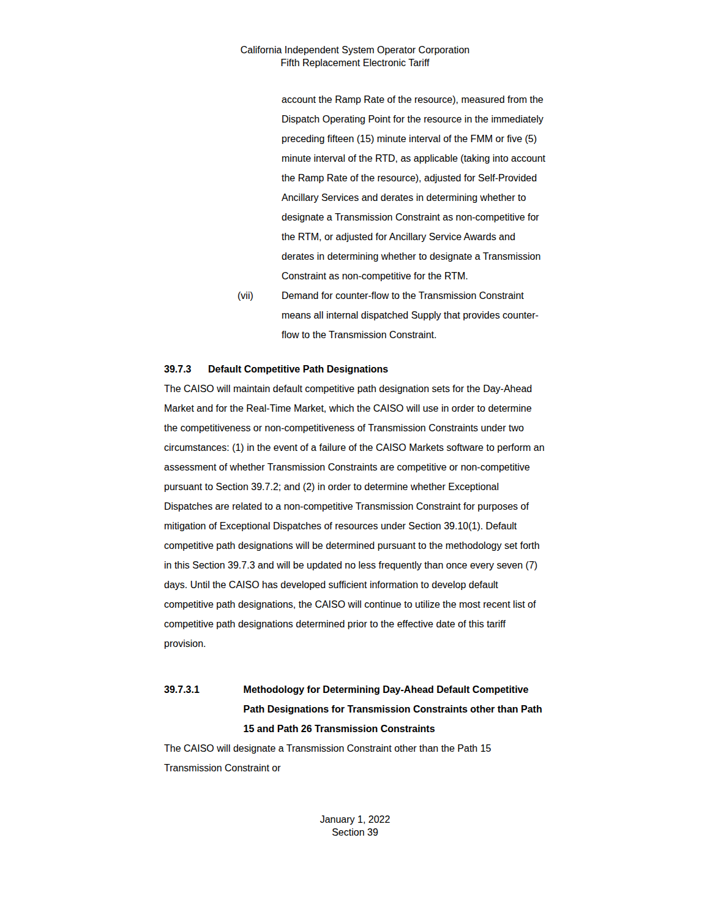California Independent System Operator Corporation Fifth Replacement Electronic Tariff
account the Ramp Rate of the resource), measured from the Dispatch Operating Point for the resource in the immediately preceding fifteen (15) minute interval of the FMM or five (5) minute interval of the RTD, as applicable (taking into account the Ramp Rate of the resource), adjusted for Self-Provided Ancillary Services and derates in determining whether to designate a Transmission Constraint as non-competitive for the RTM, or adjusted for Ancillary Service Awards and derates in determining whether to designate a Transmission Constraint as non-competitive for the RTM.
(vii)
Demand for counter-flow to the Transmission Constraint means all internal dispatched Supply that provides counter-flow to the Transmission Constraint.
39.7.3 Default Competitive Path Designations
The CAISO will maintain default competitive path designation sets for the Day-Ahead Market and for the Real-Time Market, which the CAISO will use in order to determine the competitiveness or non-competitiveness of Transmission Constraints under two circumstances: (1) in the event of a failure of the CAISO Markets software to perform an assessment of whether Transmission Constraints are competitive or non-competitive pursuant to Section 39.7.2; and (2) in order to determine whether Exceptional Dispatches are related to a non-competitive Transmission Constraint for purposes of mitigation of Exceptional Dispatches of resources under Section 39.10(1). Default competitive path designations will be determined pursuant to the methodology set forth in this Section 39.7.3 and will be updated no less frequently than once every seven (7) days. Until the CAISO has developed sufficient information to develop default competitive path designations, the CAISO will continue to utilize the most recent list of competitive path designations determined prior to the effective date of this tariff provision.
39.7.3.1
Methodology for Determining Day-Ahead Default Competitive Path Designations for Transmission Constraints other than Path 15 and Path 26 Transmission Constraints
The CAISO will designate a Transmission Constraint other than the Path 15 Transmission Constraint or
January 1, 2022 Section 39